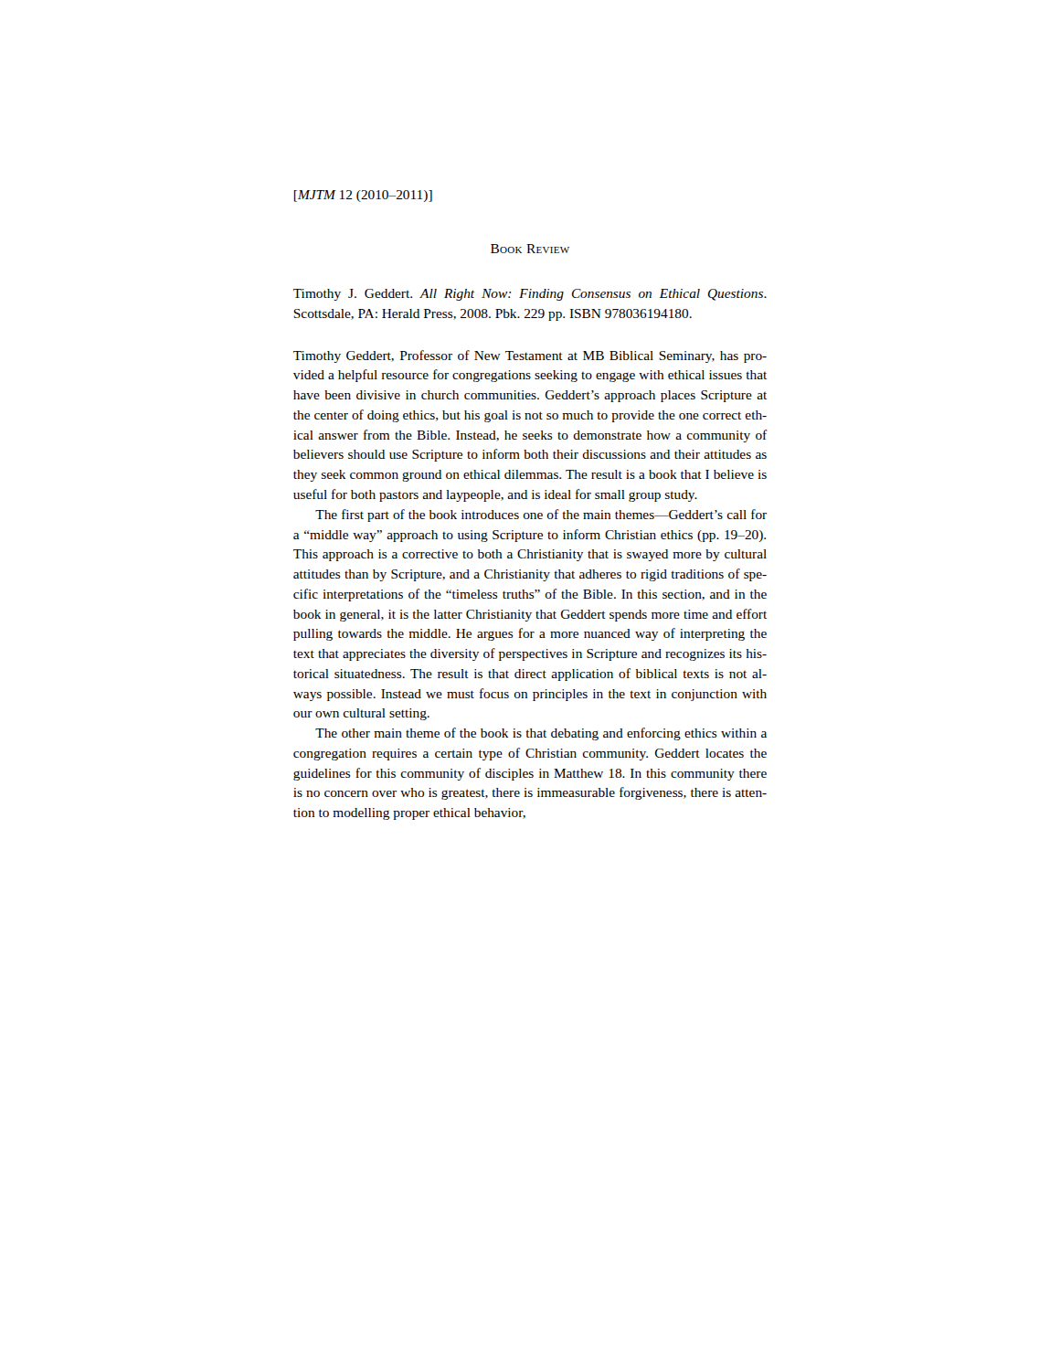[MJTM 12 (2010–2011)]
Book Review
Timothy J. Geddert. All Right Now: Finding Consensus on Ethical Questions. Scottsdale, PA: Herald Press, 2008. Pbk. 229 pp. ISBN 978036194180.
Timothy Geddert, Professor of New Testament at MB Biblical Seminary, has provided a helpful resource for congregations seeking to engage with ethical issues that have been divisive in church communities. Geddert’s approach places Scripture at the center of doing ethics, but his goal is not so much to provide the one correct ethical answer from the Bible. Instead, he seeks to demonstrate how a community of believers should use Scripture to inform both their discussions and their attitudes as they seek common ground on ethical dilemmas. The result is a book that I believe is useful for both pastors and laypeople, and is ideal for small group study.
The first part of the book introduces one of the main themes—Geddert’s call for a “middle way” approach to using Scripture to inform Christian ethics (pp. 19–20). This approach is a corrective to both a Christianity that is swayed more by cultural attitudes than by Scripture, and a Christianity that adheres to rigid traditions of specific interpretations of the “timeless truths” of the Bible. In this section, and in the book in general, it is the latter Christianity that Geddert spends more time and effort pulling towards the middle. He argues for a more nuanced way of interpreting the text that appreciates the diversity of perspectives in Scripture and recognizes its historical situatedness. The result is that direct application of biblical texts is not always possible. Instead we must focus on principles in the text in conjunction with our own cultural setting.
The other main theme of the book is that debating and enforcing ethics within a congregation requires a certain type of Christian community. Geddert locates the guidelines for this community of disciples in Matthew 18. In this community there is no concern over who is greatest, there is immeasurable forgiveness, there is attention to modelling proper ethical behavior,